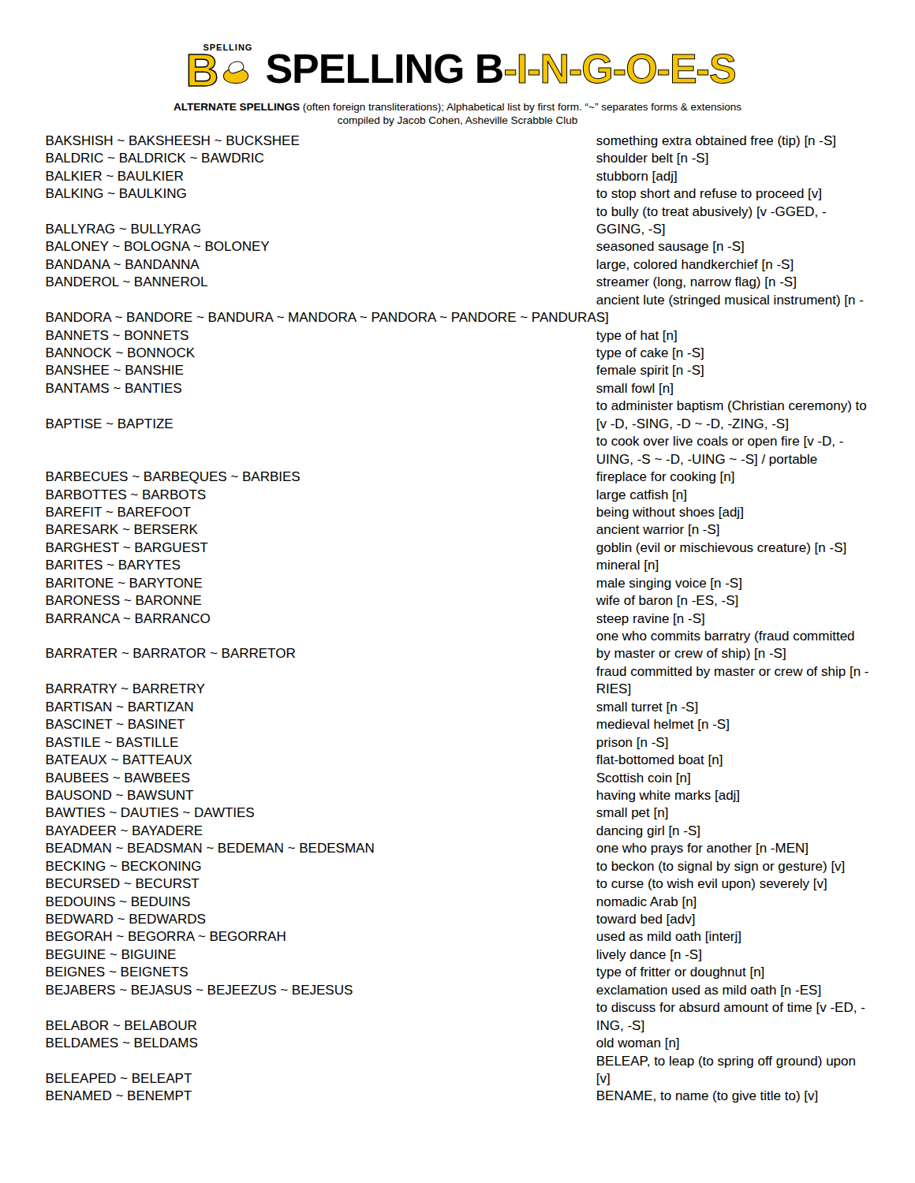SPELLING B
SPELLING B-I-N-G-O-E-S
ALTERNATE SPELLINGS (often foreign transliterations); Alphabetical list by first form. “~” separates forms & extensions
compiled by Jacob Cohen, Asheville Scrabble Club
| BAKSHISH ~ BAKSHEESH ~ BUCKSHEE | something extra obtained free (tip) [n -S] |
| BALDRIC ~ BALDRICK ~ BAWDRIC | shoulder belt [n -S] |
| BALKIER ~ BAULKIER | stubborn [adj] |
| BALKING ~ BAULKING | to stop short and refuse to proceed [v] |
| BALLYRAG ~ BULLYRAG | to bully (to treat abusively) [v -GGED, -GGING, -S] |
| BALONEY ~ BOLOGNA ~ BOLONEY | seasoned sausage [n -S] |
| BANDANA ~ BANDANNA | large, colored handkerchief [n -S] |
| BANDEROL ~ BANNEROL | streamer (long, narrow flag) [n -S] |
| BANDORA ~ BANDORE ~ BANDURA ~ MANDORA ~ PANDORA ~ PANDORE ~ PANDURA | ancient lute (stringed musical instrument) [n -S] |
| BANNETS ~ BONNETS | type of hat [n] |
| BANNOCK ~ BONNOCK | type of cake [n -S] |
| BANSHEE ~ BANSHIE | female spirit [n -S] |
| BANTAMS ~ BANTIES | small fowl [n] |
| BAPTISE ~ BAPTIZE | to administer baptism (Christian ceremony) to [v -D, -SING, -D ~ -D, -ZING, -S] |
| BARBECUES ~ BARBEQUES ~ BARBIES | to cook over live coals or open fire [v -D, -UING, -S ~ -D, -UING ~ -S] / portable fireplace for cooking [n] |
| BARBOTTES ~ BARBOTS | large catfish [n] |
| BAREFIT ~ BAREFOOT | being without shoes [adj] |
| BARESARK ~ BERSERK | ancient warrior [n -S] |
| BARGHEST ~ BARGUEST | goblin (evil or mischievous creature) [n -S] |
| BARITES ~ BARYTES | mineral [n] |
| BARITONE ~ BARYTONE | male singing voice [n -S] |
| BARONESS ~ BARONNE | wife of baron [n -ES, -S] |
| BARRANCA ~ BARRANCO | steep ravine [n -S] |
| BARRATER ~ BARRATOR ~ BARRETOR | one who commits barratry (fraud committed by master or crew of ship) [n -S] |
| BARRATRY ~ BARRETRY | fraud committed by master or crew of ship [n -RIES] |
| BARTISAN ~ BARTIZAN | small turret [n -S] |
| BASCINET ~ BASINET | medieval helmet [n -S] |
| BASTILE ~ BASTILLE | prison [n -S] |
| BATEAUX ~ BATTEAUX | flat-bottomed boat [n] |
| BAUBEES ~ BAWBEES | Scottish coin [n] |
| BAUSOND ~ BAWSUNT | having white marks [adj] |
| BAWTIES ~ DAUTIES ~ DAWTIES | small pet [n] |
| BAYADEER ~ BAYADERE | dancing girl [n -S] |
| BEADMAN ~ BEADSMAN ~ BEDEMAN ~ BEDESMAN | one who prays for another [n -MEN] |
| BECKING ~ BECKONING | to beckon (to signal by sign or gesture) [v] |
| BECURSED ~ BECURST | to curse (to wish evil upon) severely [v] |
| BEDOUINS ~ BEDUINS | nomadic Arab [n] |
| BEDWARD ~ BEDWARDS | toward bed [adv] |
| BEGORAH ~ BEGORRA ~ BEGORRAH | used as mild oath [interj] |
| BEGUINE ~ BIGUINE | lively dance [n -S] |
| BEIGNES ~ BEIGNETS | type of fritter or doughnut [n] |
| BEJABERS ~ BEJASUS ~ BEJEEZUS ~ BEJESUS | exclamation used as mild oath [n -ES] |
| BELABOR ~ BELABOUR | to discuss for absurd amount of time [v -ED, -ING, -S] |
| BELDAMES ~ BELDAMS | old woman [n] |
| BELEAPED ~ BELEAPT | BELEAP, to leap (to spring off ground) upon [v] |
| BENAMED ~ BENEMPT | BENAME, to name (to give title to) [v] |